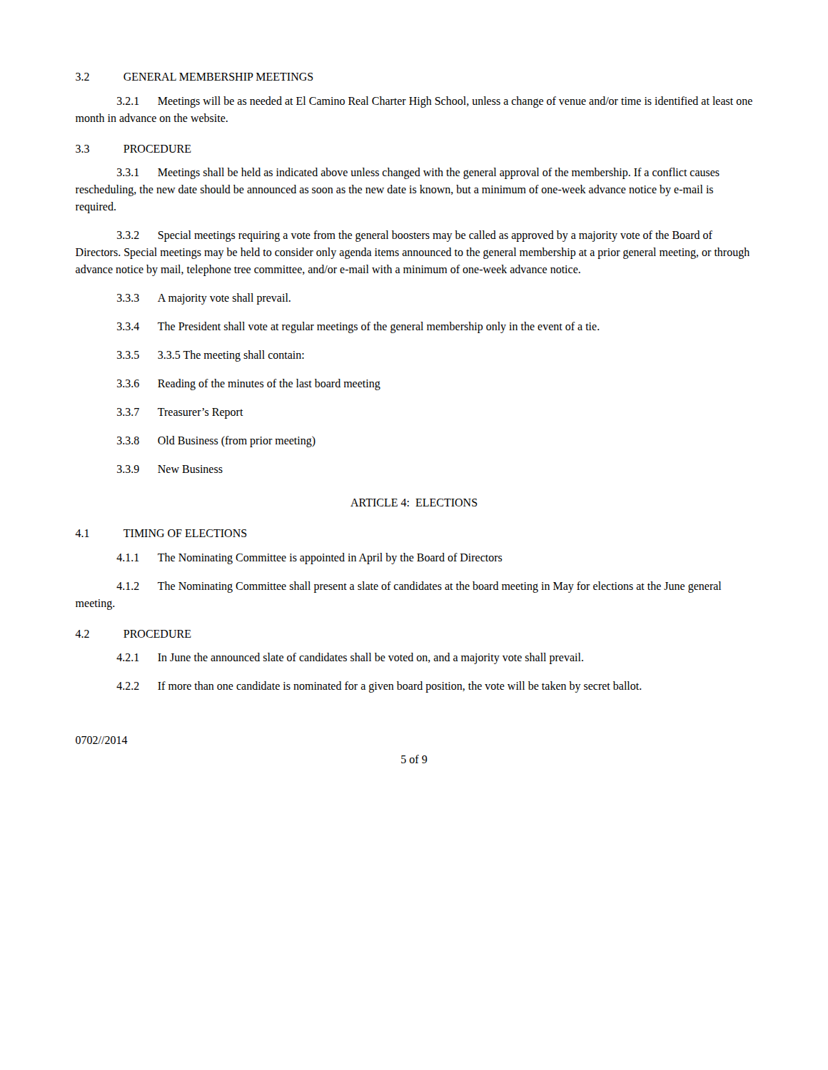3.2 GENERAL MEMBERSHIP MEETINGS
3.2.1 Meetings will be as needed at El Camino Real Charter High School, unless a change of venue and/or time is identified at least one month in advance on the website.
3.3 PROCEDURE
3.3.1 Meetings shall be held as indicated above unless changed with the general approval of the membership. If a conflict causes rescheduling, the new date should be announced as soon as the new date is known, but a minimum of one-week advance notice by e-mail is required.
3.3.2 Special meetings requiring a vote from the general boosters may be called as approved by a majority vote of the Board of Directors. Special meetings may be held to consider only agenda items announced to the general membership at a prior general meeting, or through advance notice by mail, telephone tree committee, and/or e-mail with a minimum of one-week advance notice.
3.3.3 A majority vote shall prevail.
3.3.4 The President shall vote at regular meetings of the general membership only in the event of a tie.
3.3.53.3.5 The meeting shall contain:
3.3.6 Reading of the minutes of the last board meeting
3.3.7 Treasurer’s Report
3.3.8 Old Business (from prior meeting)
3.3.9 New Business
ARTICLE 4: ELECTIONS
4.1 TIMING OF ELECTIONS
4.1.1 The Nominating Committee is appointed in April by the Board of Directors
4.1.2 The Nominating Committee shall present a slate of candidates at the board meeting in May for elections at the June general meeting.
4.2 PROCEDURE
4.2.1 In June the announced slate of candidates shall be voted on, and a majority vote shall prevail.
4.2.2 If more than one candidate is nominated for a given board position, the vote will be taken by secret ballot.
0702//2014
5 of 9